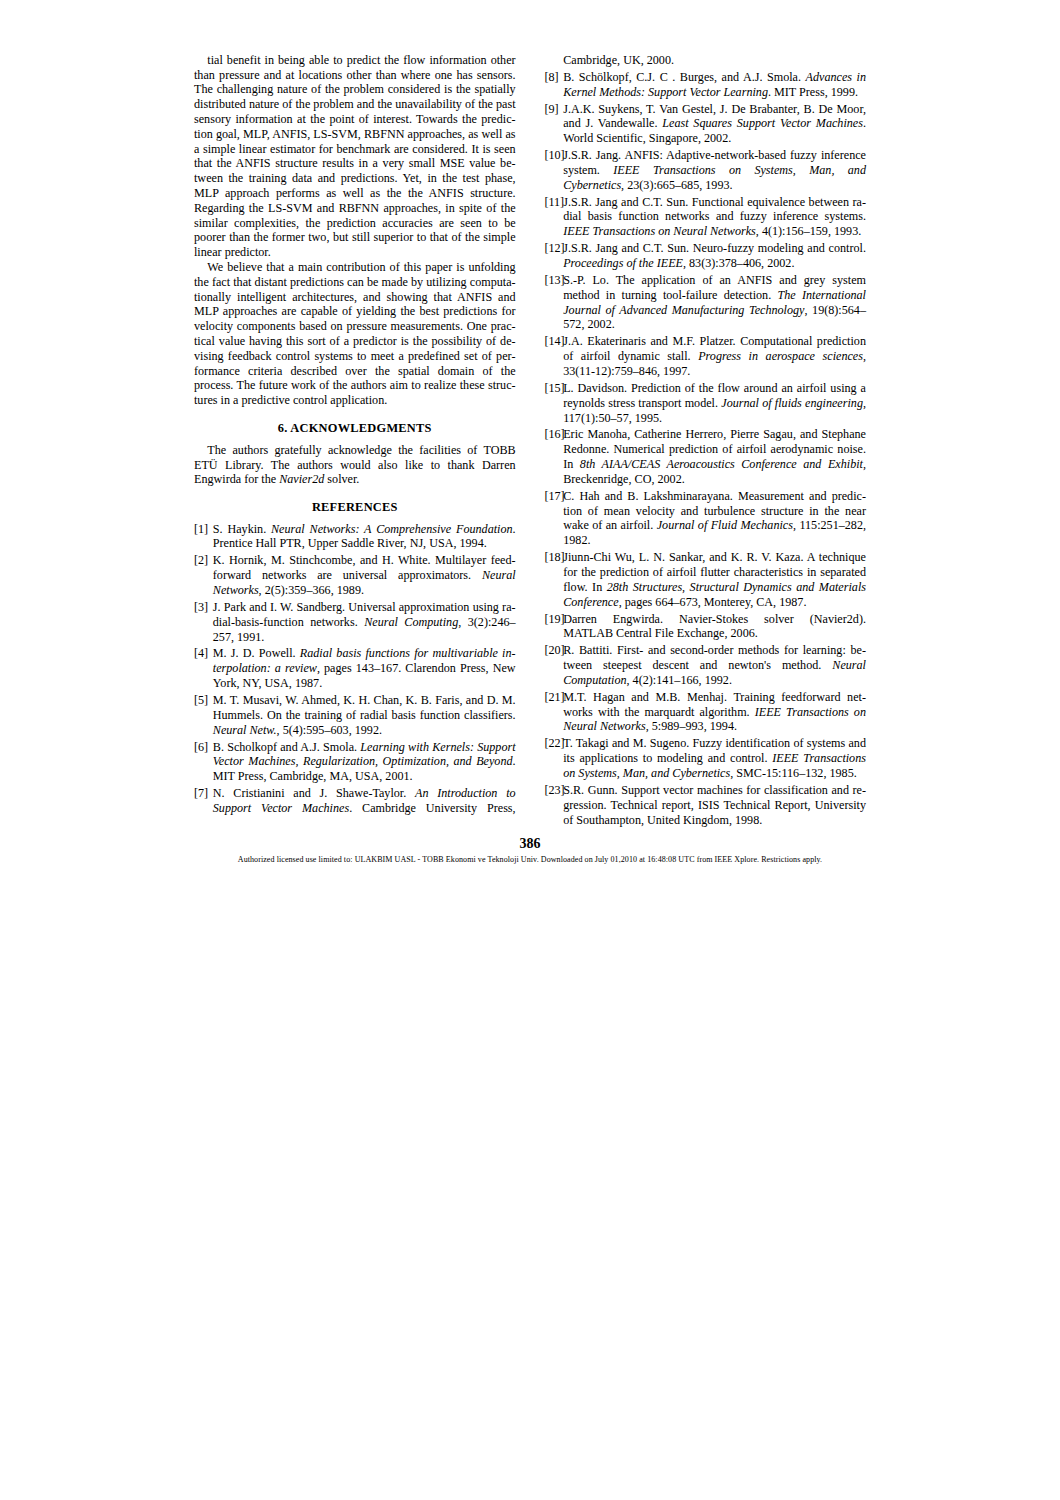tial benefit in being able to predict the flow information other than pressure and at locations other than where one has sensors. The challenging nature of the problem considered is the spatially distributed nature of the problem and the unavailability of the past sensory information at the point of interest. Towards the prediction goal, MLP, ANFIS, LS-SVM, RBFNN approaches, as well as a simple linear estimator for benchmark are considered. It is seen that the ANFIS structure results in a very small MSE value between the training data and predictions. Yet, in the test phase, MLP approach performs as well as the the ANFIS structure. Regarding the LS-SVM and RBFNN approaches, in spite of the similar complexities, the prediction accuracies are seen to be poorer than the former two, but still superior to that of the simple linear predictor.
We believe that a main contribution of this paper is unfolding the fact that distant predictions can be made by utilizing computationally intelligent architectures, and showing that ANFIS and MLP approaches are capable of yielding the best predictions for velocity components based on pressure measurements. One practical value having this sort of a predictor is the possibility of devising feedback control systems to meet a predefined set of performance criteria described over the spatial domain of the process. The future work of the authors aim to realize these structures in a predictive control application.
6. ACKNOWLEDGMENTS
The authors gratefully acknowledge the facilities of TOBB ETÜ Library. The authors would also like to thank Darren Engwirda for the Navier2d solver.
REFERENCES
[1] S. Haykin. Neural Networks: A Comprehensive Foundation. Prentice Hall PTR, Upper Saddle River, NJ, USA, 1994.
[2] K. Hornik, M. Stinchcombe, and H. White. Multilayer feedforward networks are universal approximators. Neural Networks, 2(5):359–366, 1989.
[3] J. Park and I. W. Sandberg. Universal approximation using radial-basis-function networks. Neural Computing, 3(2):246–257, 1991.
[4] M. J. D. Powell. Radial basis functions for multivariable interpolation: a review, pages 143–167. Clarendon Press, New York, NY, USA, 1987.
[5] M. T. Musavi, W. Ahmed, K. H. Chan, K. B. Faris, and D. M. Hummels. On the training of radial basis function classifiers. Neural Netw., 5(4):595–603, 1992.
[6] B. Scholkopf and A.J. Smola. Learning with Kernels: Support Vector Machines, Regularization, Optimization, and Beyond. MIT Press, Cambridge, MA, USA, 2001.
[7] N. Cristianini and J. Shawe-Taylor. An Introduction to Support Vector Machines. Cambridge University Press, Cambridge, UK, 2000.
[8] B. Schölkopf, C.J. C . Burges, and A.J. Smola. Advances in Kernel Methods: Support Vector Learning. MIT Press, 1999.
[9] J.A.K. Suykens, T. Van Gestel, J. De Brabanter, B. De Moor, and J. Vandewalle. Least Squares Support Vector Machines. World Scientific, Singapore, 2002.
[10] J.S.R. Jang. ANFIS: Adaptive-network-based fuzzy inference system. IEEE Transactions on Systems, Man, and Cybernetics, 23(3):665–685, 1993.
[11] J.S.R. Jang and C.T. Sun. Functional equivalence between radial basis function networks and fuzzy inference systems. IEEE Transactions on Neural Networks, 4(1):156–159, 1993.
[12] J.S.R. Jang and C.T. Sun. Neuro-fuzzy modeling and control. Proceedings of the IEEE, 83(3):378–406, 2002.
[13] S.-P. Lo. The application of an ANFIS and grey system method in turning tool-failure detection. The International Journal of Advanced Manufacturing Technology, 19(8):564–572, 2002.
[14] J.A. Ekaterinaris and M.F. Platzer. Computational prediction of airfoil dynamic stall. Progress in aerospace sciences, 33(11-12):759–846, 1997.
[15] L. Davidson. Prediction of the flow around an airfoil using a reynolds stress transport model. Journal of fluids engineering, 117(1):50–57, 1995.
[16] Eric Manoha, Catherine Herrero, Pierre Sagau, and Stephane Redonne. Numerical prediction of airfoil aerodynamic noise. In 8th AIAA/CEAS Aeroacoustics Conference and Exhibit, Breckenridge, CO, 2002.
[17] C. Hah and B. Lakshminarayana. Measurement and prediction of mean velocity and turbulence structure in the near wake of an airfoil. Journal of Fluid Mechanics, 115:251–282, 1982.
[18] Jiunn-Chi Wu, L. N. Sankar, and K. R. V. Kaza. A technique for the prediction of airfoil flutter characteristics in separated flow. In 28th Structures, Structural Dynamics and Materials Conference, pages 664–673, Monterey, CA, 1987.
[19] Darren Engwirda. Navier-Stokes solver (Navier2d). MATLAB Central File Exchange, 2006.
[20] R. Battiti. First- and second-order methods for learning: between steepest descent and newton's method. Neural Computation, 4(2):141–166, 1992.
[21] M.T. Hagan and M.B. Menhaj. Training feedforward networks with the marquardt algorithm. IEEE Transactions on Neural Networks, 5:989–993, 1994.
[22] T. Takagi and M. Sugeno. Fuzzy identification of systems and its applications to modeling and control. IEEE Transactions on Systems, Man, and Cybernetics, SMC-15:116–132, 1985.
[23] S.R. Gunn. Support vector machines for classification and regression. Technical report, ISIS Technical Report, University of Southampton, United Kingdom, 1998.
386
Authorized licensed use limited to: ULAKBIM UASL - TOBB Ekonomi ve Teknoloji Univ. Downloaded on July 01,2010 at 16:48:08 UTC from IEEE Xplore. Restrictions apply.